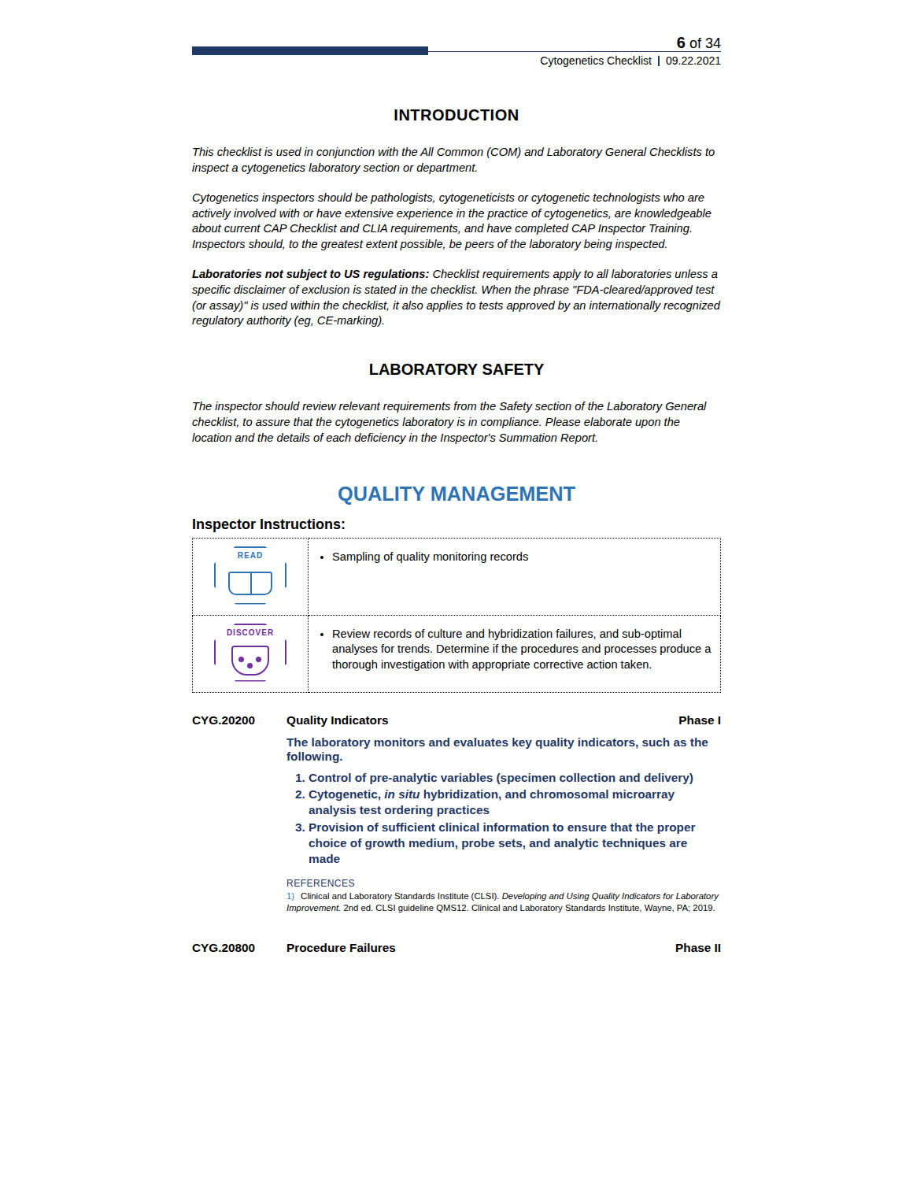6 of 34
Cytogenetics Checklist 09.22.2021
INTRODUCTION
This checklist is used in conjunction with the All Common (COM) and Laboratory General Checklists to inspect a cytogenetics laboratory section or department.
Cytogenetics inspectors should be pathologists, cytogeneticists or cytogenetic technologists who are actively involved with or have extensive experience in the practice of cytogenetics, are knowledgeable about current CAP Checklist and CLIA requirements, and have completed CAP Inspector Training. Inspectors should, to the greatest extent possible, be peers of the laboratory being inspected.
Laboratories not subject to US regulations: Checklist requirements apply to all laboratories unless a specific disclaimer of exclusion is stated in the checklist. When the phrase "FDA-cleared/approved test (or assay)" is used within the checklist, it also applies to tests approved by an internationally recognized regulatory authority (eg, CE-marking).
LABORATORY SAFETY
The inspector should review relevant requirements from the Safety section of the Laboratory General checklist, to assure that the cytogenetics laboratory is in compliance. Please elaborate upon the location and the details of each deficiency in the Inspector's Summation Report.
QUALITY MANAGEMENT
Inspector Instructions:
| READ | Sampling of quality monitoring records |
| DISCOVER | Review records of culture and hybridization failures, and sub-optimal analyses for trends. Determine if the procedures and processes produce a thorough investigation with appropriate corrective action taken. |
CYG.20200 Quality Indicators Phase I
The laboratory monitors and evaluates key quality indicators, such as the following.
Control of pre-analytic variables (specimen collection and delivery)
Cytogenetic, in situ hybridization, and chromosomal microarray analysis test ordering practices
Provision of sufficient clinical information to ensure that the proper choice of growth medium, probe sets, and analytic techniques are made
REFERENCES
1) Clinical and Laboratory Standards Institute (CLSI). Developing and Using Quality Indicators for Laboratory Improvement. 2nd ed. CLSI guideline QMS12. Clinical and Laboratory Standards Institute, Wayne, PA; 2019.
CYG.20800 Procedure Failures Phase II